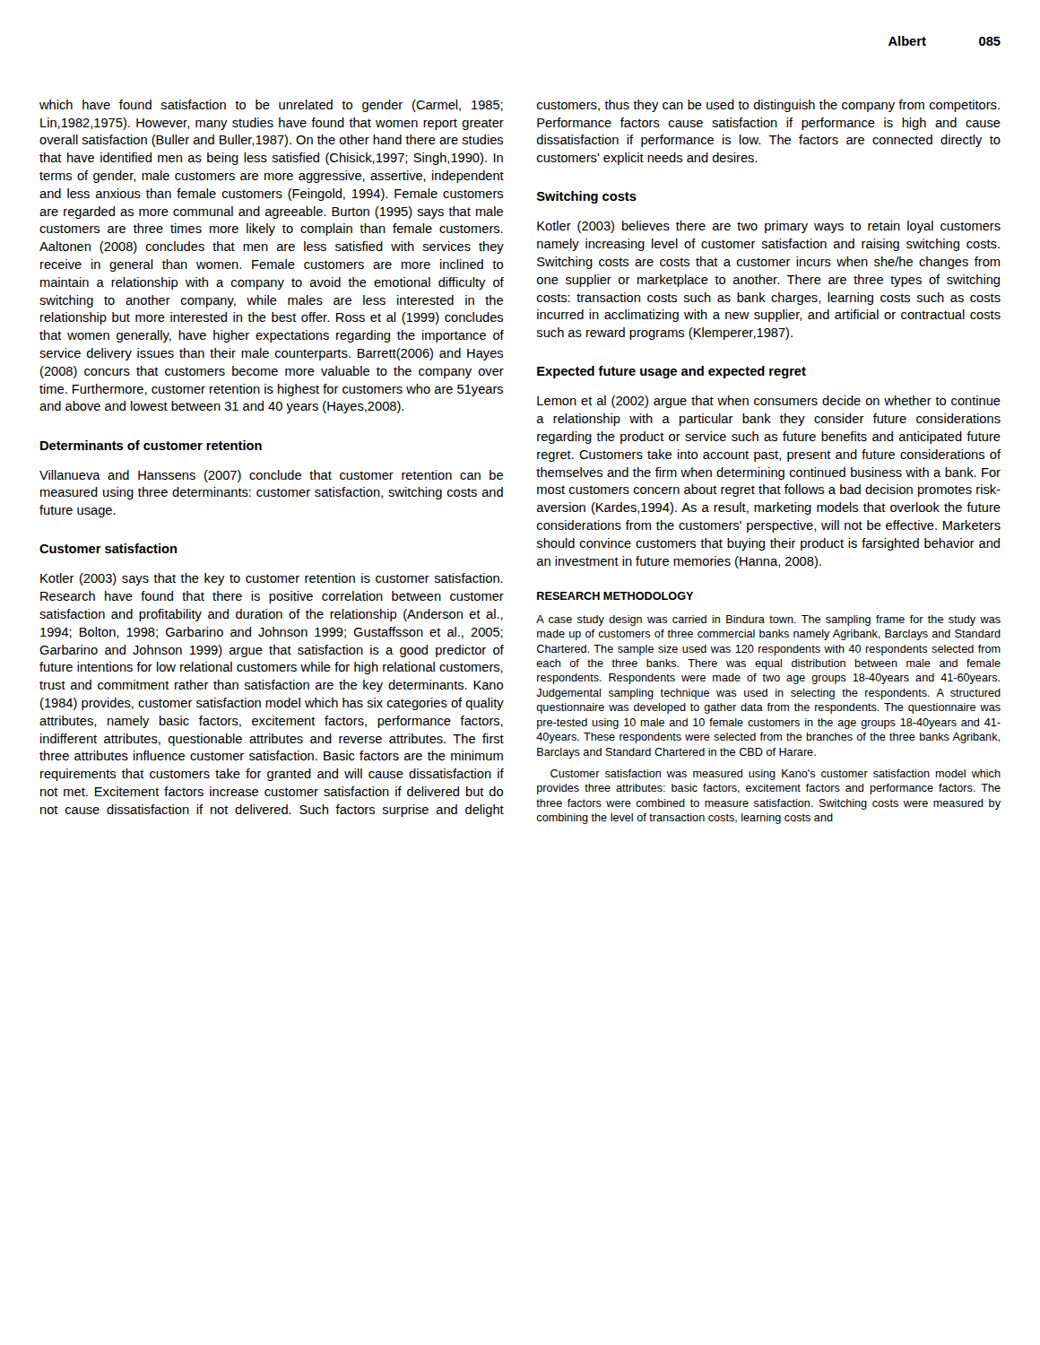Albert 085
which have found satisfaction to be unrelated to gender (Carmel, 1985; Lin,1982,1975). However, many studies have found that women report greater overall satisfaction (Buller and Buller,1987). On the other hand there are studies that have identified men as being less satisfied (Chisick,1997; Singh,1990). In terms of gender, male customers are more aggressive, assertive, independent and less anxious than female customers (Feingold, 1994). Female customers are regarded as more communal and agreeable. Burton (1995) says that male customers are three times more likely to complain than female customers. Aaltonen (2008) concludes that men are less satisfied with services they receive in general than women. Female customers are more inclined to maintain a relationship with a company to avoid the emotional difficulty of switching to another company, while males are less interested in the relationship but more interested in the best offer. Ross et al (1999) concludes that women generally, have higher expectations regarding the importance of service delivery issues than their male counterparts. Barrett(2006) and Hayes (2008) concurs that customers become more valuable to the company over time. Furthermore, customer retention is highest for customers who are 51years and above and lowest between 31 and 40 years (Hayes,2008).
Determinants of customer retention
Villanueva and Hanssens (2007) conclude that customer retention can be measured using three determinants: customer satisfaction, switching costs and future usage.
Customer satisfaction
Kotler (2003) says that the key to customer retention is customer satisfaction. Research have found that there is positive correlation between customer satisfaction and profitability and duration of the relationship (Anderson et al., 1994; Bolton, 1998; Garbarino and Johnson 1999; Gustaffsson et al., 2005; Garbarino and Johnson 1999) argue that satisfaction is a good predictor of future intentions for low relational customers while for high relational customers, trust and commitment rather than satisfaction are the key determinants. Kano (1984) provides, customer satisfaction model which has six categories of quality attributes, namely basic factors, excitement factors, performance factors, indifferent attributes, questionable attributes and reverse attributes. The first three attributes influence customer satisfaction. Basic factors are the minimum requirements that customers take for granted and will cause dissatisfaction if not met. Excitement factors increase customer satisfaction if delivered but do not cause dissatisfaction if not delivered. Such factors surprise and delight customers, thus they can be used to distinguish the company from competitors. Performance factors cause satisfaction if performance is high and cause dissatisfaction if performance is low. The factors are connected directly to customers' explicit needs and desires.
Switching costs
Kotler (2003) believes there are two primary ways to retain loyal customers namely increasing level of customer satisfaction and raising switching costs. Switching costs are costs that a customer incurs when she/he changes from one supplier or marketplace to another. There are three types of switching costs: transaction costs such as bank charges, learning costs such as costs incurred in acclimatizing with a new supplier, and artificial or contractual costs such as reward programs (Klemperer,1987).
Expected future usage and expected regret
Lemon et al (2002) argue that when consumers decide on whether to continue a relationship with a particular bank they consider future considerations regarding the product or service such as future benefits and anticipated future regret. Customers take into account past, present and future considerations of themselves and the firm when determining continued business with a bank. For most customers concern about regret that follows a bad decision promotes risk-aversion (Kardes,1994). As a result, marketing models that overlook the future considerations from the customers' perspective, will not be effective. Marketers should convince customers that buying their product is farsighted behavior and an investment in future memories (Hanna, 2008).
RESEARCH METHODOLOGY
A case study design was carried in Bindura town. The sampling frame for the study was made up of customers of three commercial banks namely Agribank, Barclays and Standard Chartered. The sample size used was 120 respondents with 40 respondents selected from each of the three banks. There was equal distribution between male and female respondents. Respondents were made of two age groups 18-40years and 41-60years. Judgemental sampling technique was used in selecting the respondents. A structured questionnaire was developed to gather data from the respondents. The questionnaire was pre-tested using 10 male and 10 female customers in the age groups 18-40years and 41-40years. These respondents were selected from the branches of the three banks Agribank, Barclays and Standard Chartered in the CBD of Harare.
Customer satisfaction was measured using Kano's customer satisfaction model which provides three attributes: basic factors, excitement factors and performance factors. The three factors were combined to measure satisfaction. Switching costs were measured by combining the level of transaction costs, learning costs and